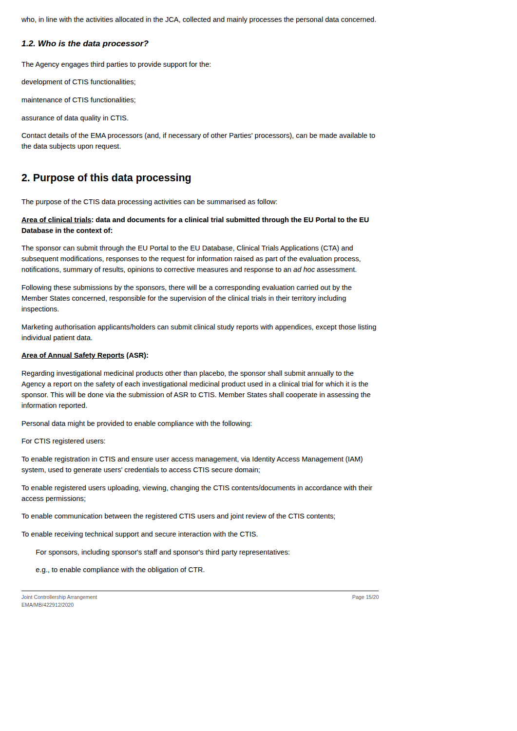who, in line with the activities allocated in the JCA, collected and mainly processes the personal data concerned.
1.2. Who is the data processor?
The Agency engages third parties to provide support for the:
development of CTIS functionalities;
maintenance of CTIS functionalities;
assurance of data quality in CTIS.
Contact details of the EMA processors (and, if necessary of other Parties' processors), can be made available to the data subjects upon request.
2. Purpose of this data processing
The purpose of the CTIS data processing activities can be summarised as follow:
Area of clinical trials: data and documents for a clinical trial submitted through the EU Portal to the EU Database in the context of:
The sponsor can submit through the EU Portal to the EU Database, Clinical Trials Applications (CTA) and subsequent modifications, responses to the request for information raised as part of the evaluation process, notifications, summary of results, opinions to corrective measures and response to an ad hoc assessment.
Following these submissions by the sponsors, there will be a corresponding evaluation carried out by the Member States concerned, responsible for the supervision of the clinical trials in their territory including inspections.
Marketing authorisation applicants/holders can submit clinical study reports with appendices, except those listing individual patient data.
Area of Annual Safety Reports (ASR):
Regarding investigational medicinal products other than placebo, the sponsor shall submit annually to the Agency a report on the safety of each investigational medicinal product used in a clinical trial for which it is the sponsor. This will be done via the submission of ASR to CTIS. Member States shall cooperate in assessing the information reported.
Personal data might be provided to enable compliance with the following:
For CTIS registered users:
To enable registration in CTIS and ensure user access management, via Identity Access Management (IAM) system, used to generate users' credentials to access CTIS secure domain;
To enable registered users uploading, viewing, changing the CTIS contents/documents in accordance with their access permissions;
To enable communication between the registered CTIS users and joint review of the CTIS contents;
To enable receiving technical support and secure interaction with the CTIS.
For sponsors, including sponsor's staff and sponsor's third party representatives:
e.g., to enable compliance with the obligation of CTR.
Joint Controllership Arrangement
EMA/MB/422912/2020
Page 15/20